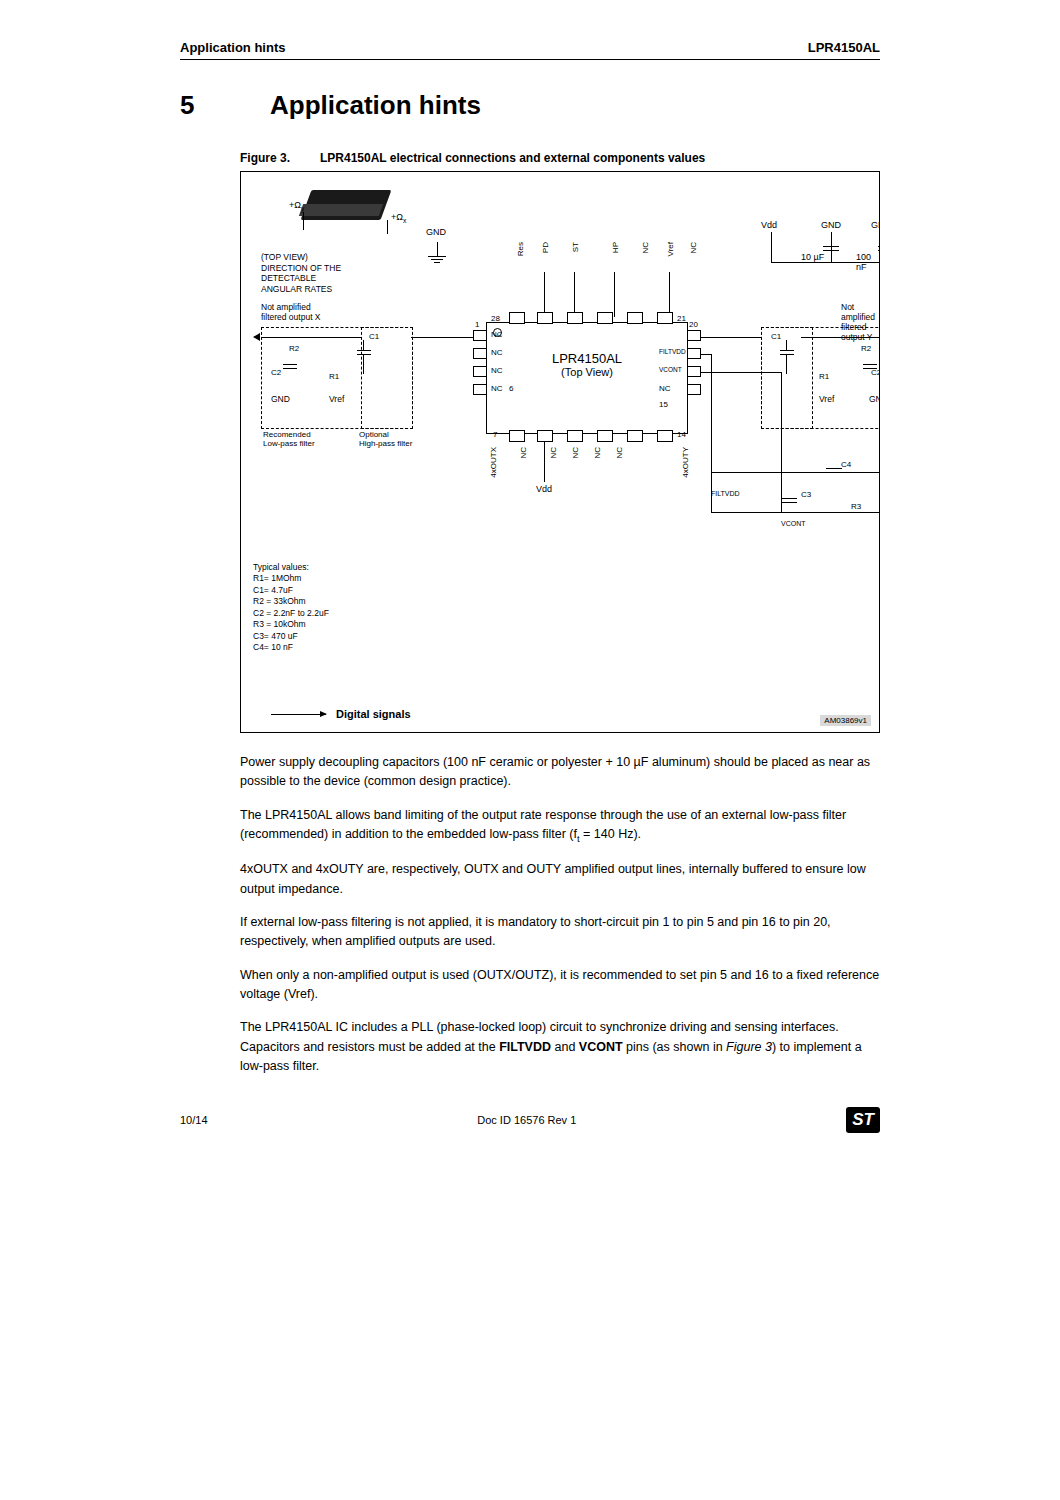Application hints
LPR4150AL
5 Application hints
Figure 3. LPR4150AL electrical connections and external components values
+Ωy
+Ωx
(TOP VIEW)
DIRECTION OF THE
DETECTABLE
ANGULAR RATES
GND
Vdd
GND
GND
10 µF
100 nF
PD
ST
Res
HP
NC
Vref
NC
LPR4150AL
(Top View)
28
21
1
NC
NC
NC
NC
6
20
FILTVDD
VCONT
NC
15
7
14
4xOUTX
NC
NC
NC
NC
NC
4xOUTY
Vdd
Not amplified
filtered output X
Recomended
Low-pass filter
Optional
High-pass filter
R2
C1
C2
R1
GND
Vref
Not amplified
filtered output Y
C1
R2
R1
C2
Vref
GND
C4
C3
R3
FILTVDD
VCONT
Typical values:
R1= 1MOhm
C1= 4.7uF
R2 = 33kOhm
C2 = 2.2nF to 2.2uF
R3 = 10kOhm
C3= 470 uF
C4= 10 nF
Digital signals
AM03869v1
Power supply decoupling capacitors (100 nF ceramic or polyester + 10 µF aluminum) should be placed as near as possible to the device (common design practice).
The LPR4150AL allows band limiting of the output rate response through the use of an external low-pass filter (recommended) in addition to the embedded low-pass filter (ft = 140 Hz).
4xOUTX and 4xOUTY are, respectively, OUTX and OUTY amplified output lines, internally buffered to ensure low output impedance.
If external low-pass filtering is not applied, it is mandatory to short-circuit pin 1 to pin 5 and pin 16 to pin 20, respectively, when amplified outputs are used.
When only a non-amplified output is used (OUTX/OUTZ), it is recommended to set pin 5 and 16 to a fixed reference voltage (Vref).
The LPR4150AL IC includes a PLL (phase-locked loop) circuit to synchronize driving and sensing interfaces. Capacitors and resistors must be added at the FILTVDD and VCONT pins (as shown in Figure 3) to implement a low-pass filter.
10/14
Doc ID 16576 Rev 1
ST